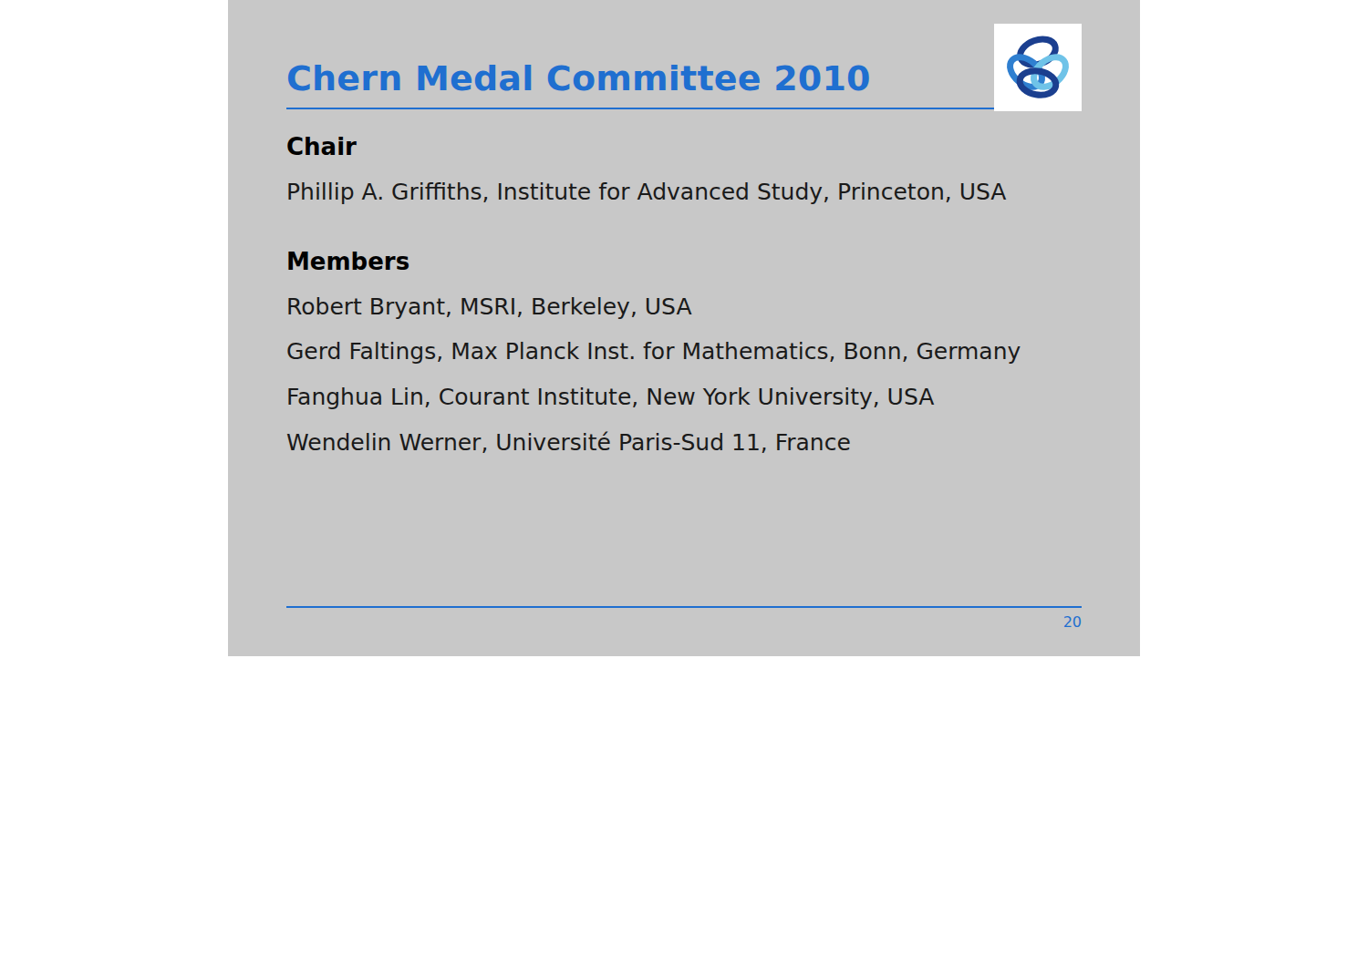Chern Medal Committee 2010
Chair
Phillip A. Griffiths, Institute for Advanced Study, Princeton, USA
Members
Robert Bryant, MSRI, Berkeley, USA
Gerd Faltings, Max Planck Inst. for Mathematics, Bonn, Germany
Fanghua Lin, Courant Institute, New York University, USA
Wendelin Werner, Université Paris-Sud 11, France
20